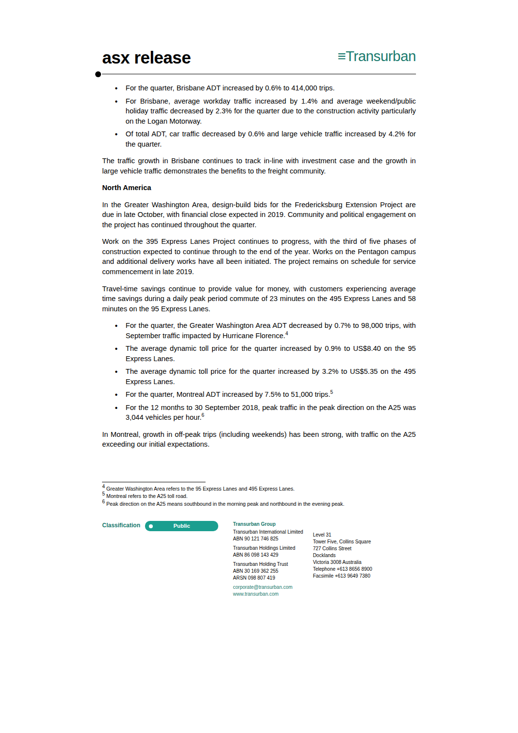asx release
≡Transurban
For the quarter, Brisbane ADT increased by 0.6% to 414,000 trips.
For Brisbane, average workday traffic increased by 1.4% and average weekend/public holiday traffic decreased by 2.3% for the quarter due to the construction activity particularly on the Logan Motorway.
Of total ADT, car traffic decreased by 0.6% and large vehicle traffic increased by 4.2% for the quarter.
The traffic growth in Brisbane continues to track in-line with investment case and the growth in large vehicle traffic demonstrates the benefits to the freight community.
North America
In the Greater Washington Area, design-build bids for the Fredericksburg Extension Project are due in late October, with financial close expected in 2019. Community and political engagement on the project has continued throughout the quarter.
Work on the 395 Express Lanes Project continues to progress, with the third of five phases of construction expected to continue through to the end of the year. Works on the Pentagon campus and additional delivery works have all been initiated. The project remains on schedule for service commencement in late 2019.
Travel-time savings continue to provide value for money, with customers experiencing average time savings during a daily peak period commute of 23 minutes on the 495 Express Lanes and 58 minutes on the 95 Express Lanes.
For the quarter, the Greater Washington Area ADT decreased by 0.7% to 98,000 trips, with September traffic impacted by Hurricane Florence.4
The average dynamic toll price for the quarter increased by 0.9% to US$8.40 on the 95 Express Lanes.
The average dynamic toll price for the quarter increased by 3.2% to US$5.35 on the 495 Express Lanes.
For the quarter, Montreal ADT increased by 7.5% to 51,000 trips.5
For the 12 months to 30 September 2018, peak traffic in the peak direction on the A25 was 3,044 vehicles per hour.6
In Montreal, growth in off-peak trips (including weekends) has been strong, with traffic on the A25 exceeding our initial expectations.
4 Greater Washington Area refers to the 95 Express Lanes and 495 Express Lanes.
5 Montreal refers to the A25 toll road.
6 Peak direction on the A25 means southbound in the morning peak and northbound in the evening peak.
Classification
Public
Transurban Group
Transurban International Limited
ABN 90 121 746 825
Transurban Holdings Limited
ABN 86 098 143 429
Transurban Holding Trust
ABN 30 169 362 255
ARSN 098 807 419
corporate@transurban.com
www.transurban.com
Level 31
Tower Five, Collins Square
727 Collins Street
Docklands
Victoria 3008 Australia
Telephone +613 8656 8900
Facsimile +613 9649 7380